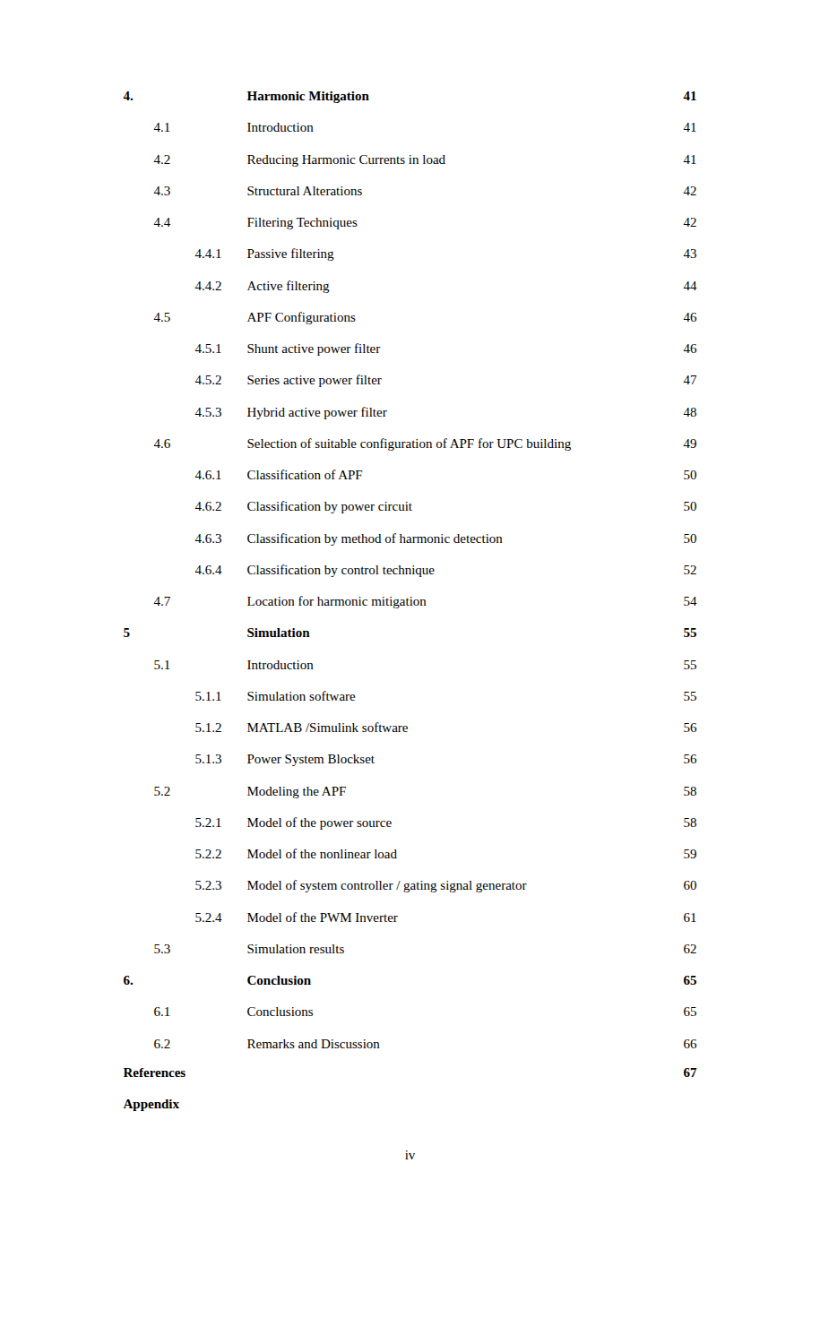| 4. | | | Harmonic Mitigation | 41 |
| | 4.1 | | Introduction | 41 |
| | 4.2 | | Reducing Harmonic Currents in load | 41 |
| | 4.3 | | Structural Alterations | 42 |
| | 4.4 | | Filtering Techniques | 42 |
| | | 4.4.1 | Passive filtering | 43 |
| | | 4.4.2 | Active filtering | 44 |
| | 4.5 | | APF Configurations | 46 |
| | | 4.5.1 | Shunt active power filter | 46 |
| | | 4.5.2 | Series active power filter | 47 |
| | | 4.5.3 | Hybrid active power filter | 48 |
| | 4.6 | | Selection of suitable configuration of APF for UPC building | 49 |
| | | 4.6.1 | Classification of APF | 50 |
| | | 4.6.2 | Classification by power circuit | 50 |
| | | 4.6.3 | Classification by method of harmonic detection | 50 |
| | | 4.6.4 | Classification by control technique | 52 |
| | 4.7 | | Location for harmonic mitigation | 54 |
| 5 | | | Simulation | 55 |
| | 5.1 | | Introduction | 55 |
| | | 5.1.1 | Simulation software | 55 |
| | | 5.1.2 | MATLAB /Simulink software | 56 |
| | | 5.1.3 | Power System Blockset | 56 |
| | 5.2 | | Modeling the APF | 58 |
| | | 5.2.1 | Model of the power source | 58 |
| | | 5.2.2 | Model of the nonlinear load | 59 |
| | | 5.2.3 | Model of system controller / gating signal generator | 60 |
| | | 5.2.4 | Model of the PWM Inverter | 61 |
| | 5.3 | | Simulation results | 62 |
| 6. | | | Conclusion | 65 |
| | 6.1 | | Conclusions | 65 |
| | 6.2 | | Remarks and Discussion | 66 |
References 67
Appendix
iv